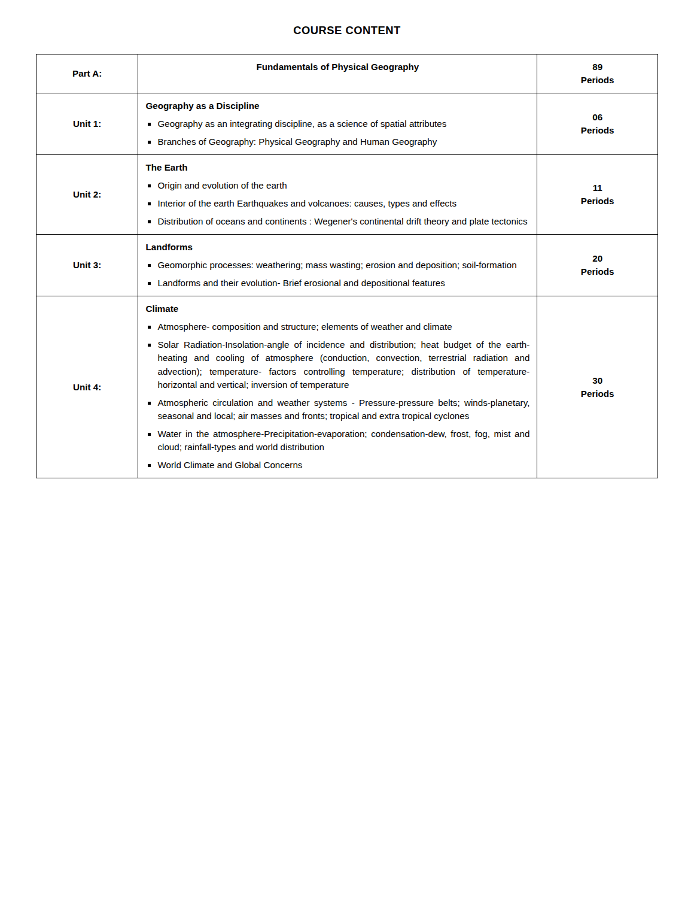COURSE CONTENT
| Part A: | Fundamentals of Physical Geography | 89 Periods |
| Unit 1: | Geography as a Discipline Geography as an integrating discipline, as a science of spatial attributes Branches of Geography: Physical Geography and Human Geography | 06 Periods |
| Unit 2: | The Earth Origin and evolution of the earth Interior of the earth Earthquakes and volcanoes: causes, types and effects Distribution of oceans and continents : Wegener's continental drift theory and plate tectonics | 11 Periods |
| Unit 3: | Landforms Geomorphic processes: weathering; mass wasting; erosion and deposition; soil-formation Landforms and their evolution- Brief erosional and depositional features | 20 Periods |
| Unit 4: | Climate Atmosphere- composition and structure; elements of weather and climate Solar Radiation-Insolation-angle of incidence and distribution; heat budget of the earth-heating and cooling of atmosphere (conduction, convection, terrestrial radiation and advection); temperature- factors controlling temperature; distribution of temperature-horizontal and vertical; inversion of temperature Atmospheric circulation and weather systems - Pressure-pressure belts; winds-planetary, seasonal and local; air masses and fronts; tropical and extra tropical cyclones Water in the atmosphere-Precipitation-evaporation; condensation-dew, frost, fog, mist and cloud; rainfall-types and world distribution World Climate and Global Concerns | 30 Periods |